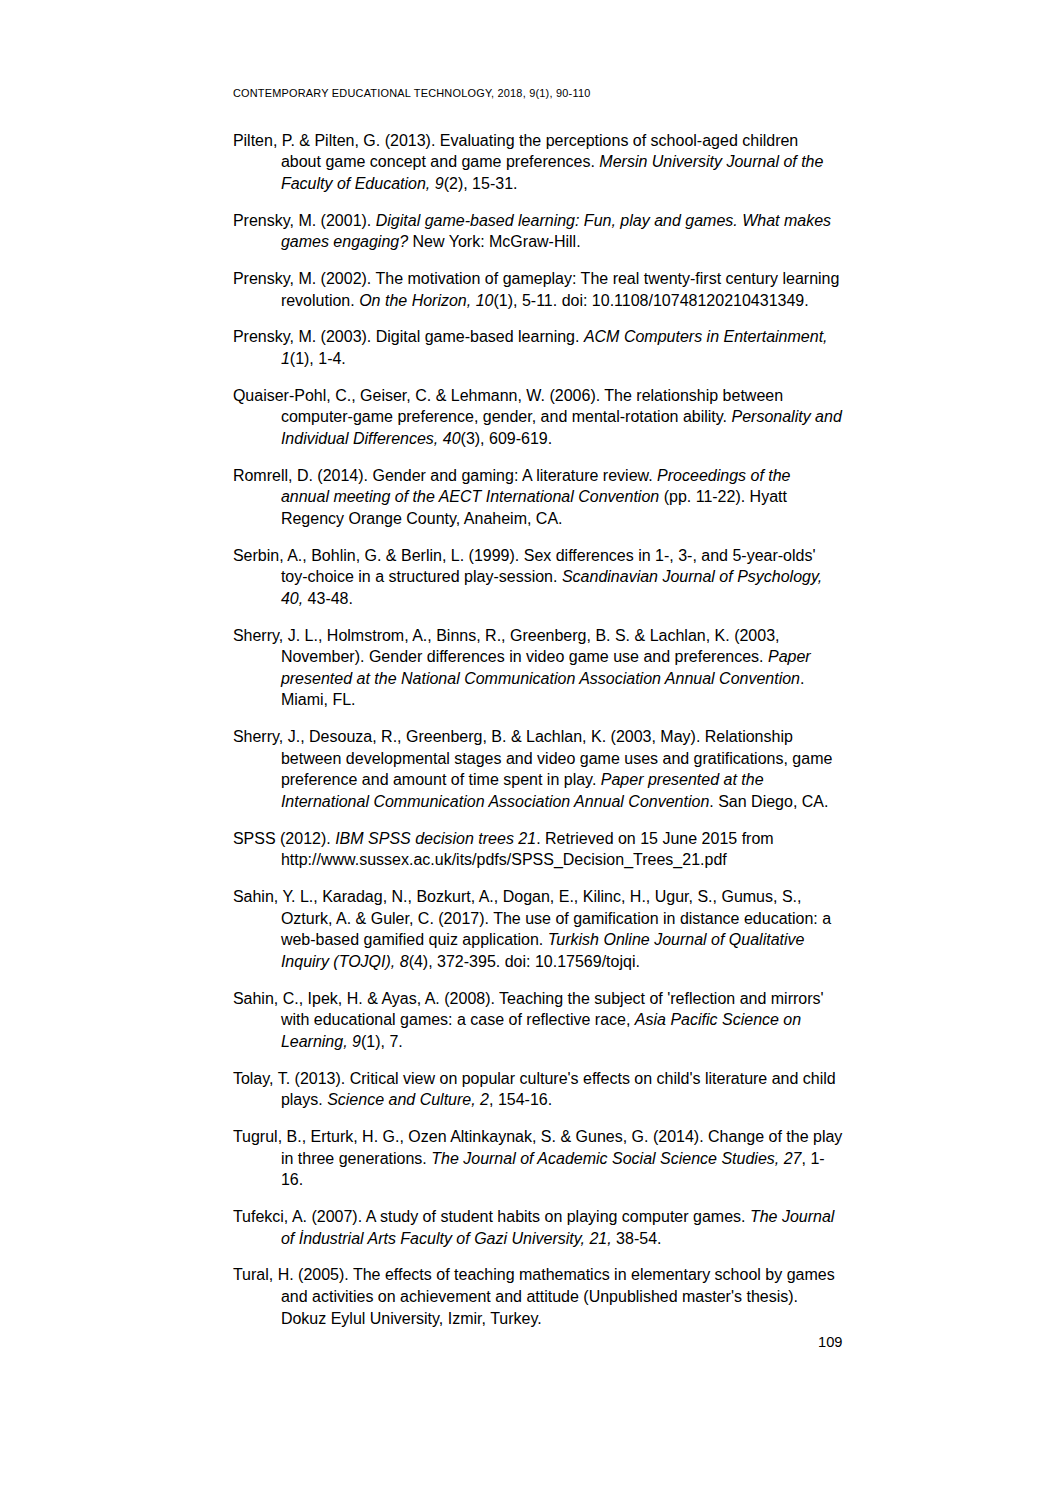CONTEMPORARY EDUCATIONAL TECHNOLOGY, 2018, 9(1), 90-110
Pilten, P. & Pilten, G. (2013). Evaluating the perceptions of school-aged children about game concept and game preferences. Mersin University Journal of the Faculty of Education, 9(2), 15-31.
Prensky, M. (2001). Digital game-based learning: Fun, play and games. What makes games engaging? New York: McGraw-Hill.
Prensky, M. (2002). The motivation of gameplay: The real twenty-first century learning revolution. On the Horizon, 10(1), 5-11. doi: 10.1108/10748120210431349.
Prensky, M. (2003). Digital game-based learning. ACM Computers in Entertainment, 1(1), 1-4.
Quaiser-Pohl, C., Geiser, C. & Lehmann, W. (2006). The relationship between computer-game preference, gender, and mental-rotation ability. Personality and Individual Differences, 40(3), 609-619.
Romrell, D. (2014). Gender and gaming: A literature review. Proceedings of the annual meeting of the AECT International Convention (pp. 11-22). Hyatt Regency Orange County, Anaheim, CA.
Serbin, A., Bohlin, G. & Berlin, L. (1999). Sex differences in 1-, 3-, and 5-year-olds' toy-choice in a structured play-session. Scandinavian Journal of Psychology, 40, 43-48.
Sherry, J. L., Holmstrom, A., Binns, R., Greenberg, B. S. & Lachlan, K. (2003, November). Gender differences in video game use and preferences. Paper presented at the National Communication Association Annual Convention. Miami, FL.
Sherry, J., Desouza, R., Greenberg, B. & Lachlan, K. (2003, May). Relationship between developmental stages and video game uses and gratifications, game preference and amount of time spent in play. Paper presented at the International Communication Association Annual Convention. San Diego, CA.
SPSS (2012). IBM SPSS decision trees 21. Retrieved on 15 June 2015 from http://www.sussex.ac.uk/its/pdfs/SPSS_Decision_Trees_21.pdf
Sahin, Y. L., Karadag, N., Bozkurt, A., Dogan, E., Kilinc, H., Ugur, S., Gumus, S., Ozturk, A. & Guler, C. (2017). The use of gamification in distance education: a web-based gamified quiz application. Turkish Online Journal of Qualitative Inquiry (TOJQI), 8(4), 372-395. doi: 10.17569/tojqi.
Sahin, C., Ipek, H. & Ayas, A. (2008). Teaching the subject of 'reflection and mirrors' with educational games: a case of reflective race, Asia Pacific Science on Learning, 9(1), 7.
Tolay, T. (2013). Critical view on popular culture's effects on child's literature and child plays. Science and Culture, 2, 154-16.
Tugrul, B., Erturk, H. G., Ozen Altinkaynak, S. & Gunes, G. (2014). Change of the play in three generations. The Journal of Academic Social Science Studies, 27, 1-16.
Tufekci, A. (2007). A study of student habits on playing computer games. The Journal of İndustrial Arts Faculty of Gazi University, 21, 38-54.
Tural, H. (2005). The effects of teaching mathematics in elementary school by games and activities on achievement and attitude (Unpublished master's thesis). Dokuz Eylul University, Izmir, Turkey.
109